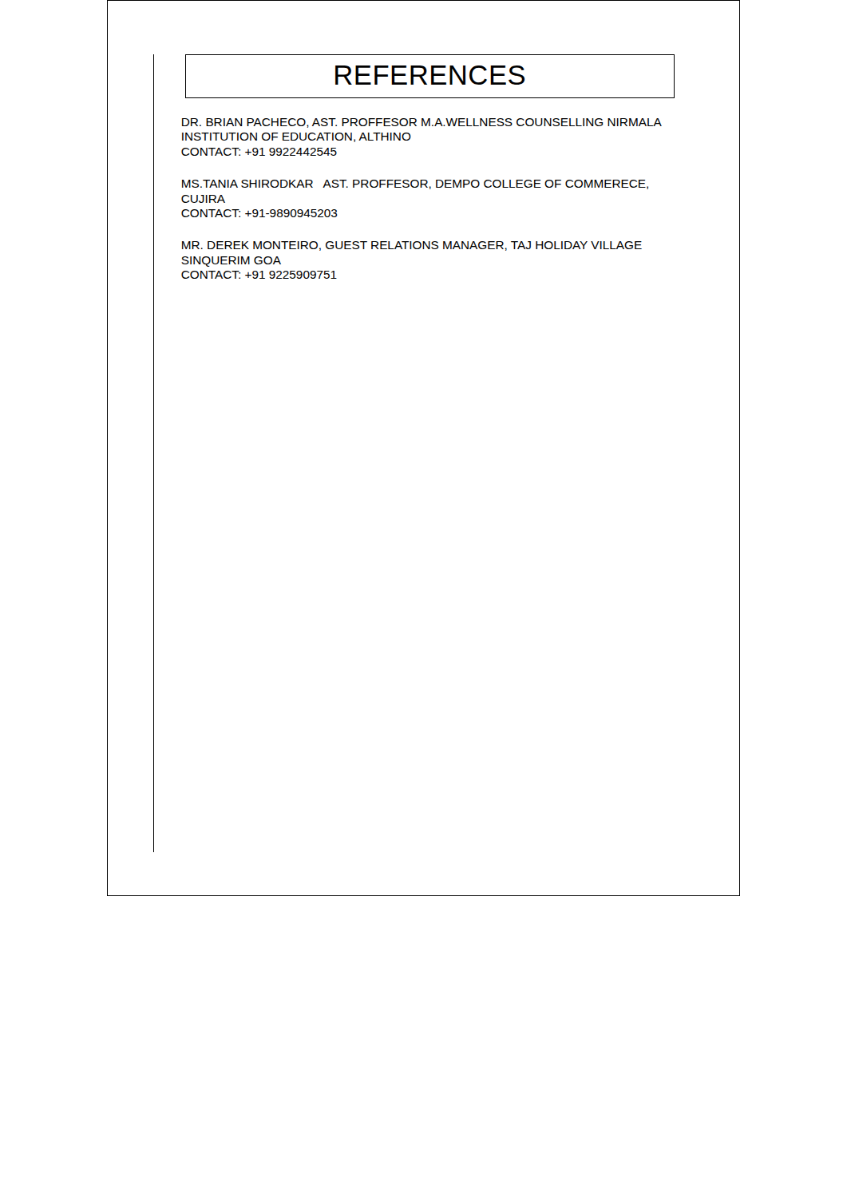REFERENCES
Dr. Brian Pacheco, Ast. Proffesor M.A.Wellness Counselling Nirmala Institution of Education, Althino
Contact: +91 9922442545
Ms.Tania Shirodkar Ast. Proffesor, Dempo College of Commerece, Cujira
Contact: +91-9890945203
Mr. Derek Monteiro, Guest Relations Manager, Taj Holiday Village Sinquerim Goa
Contact: +91 9225909751